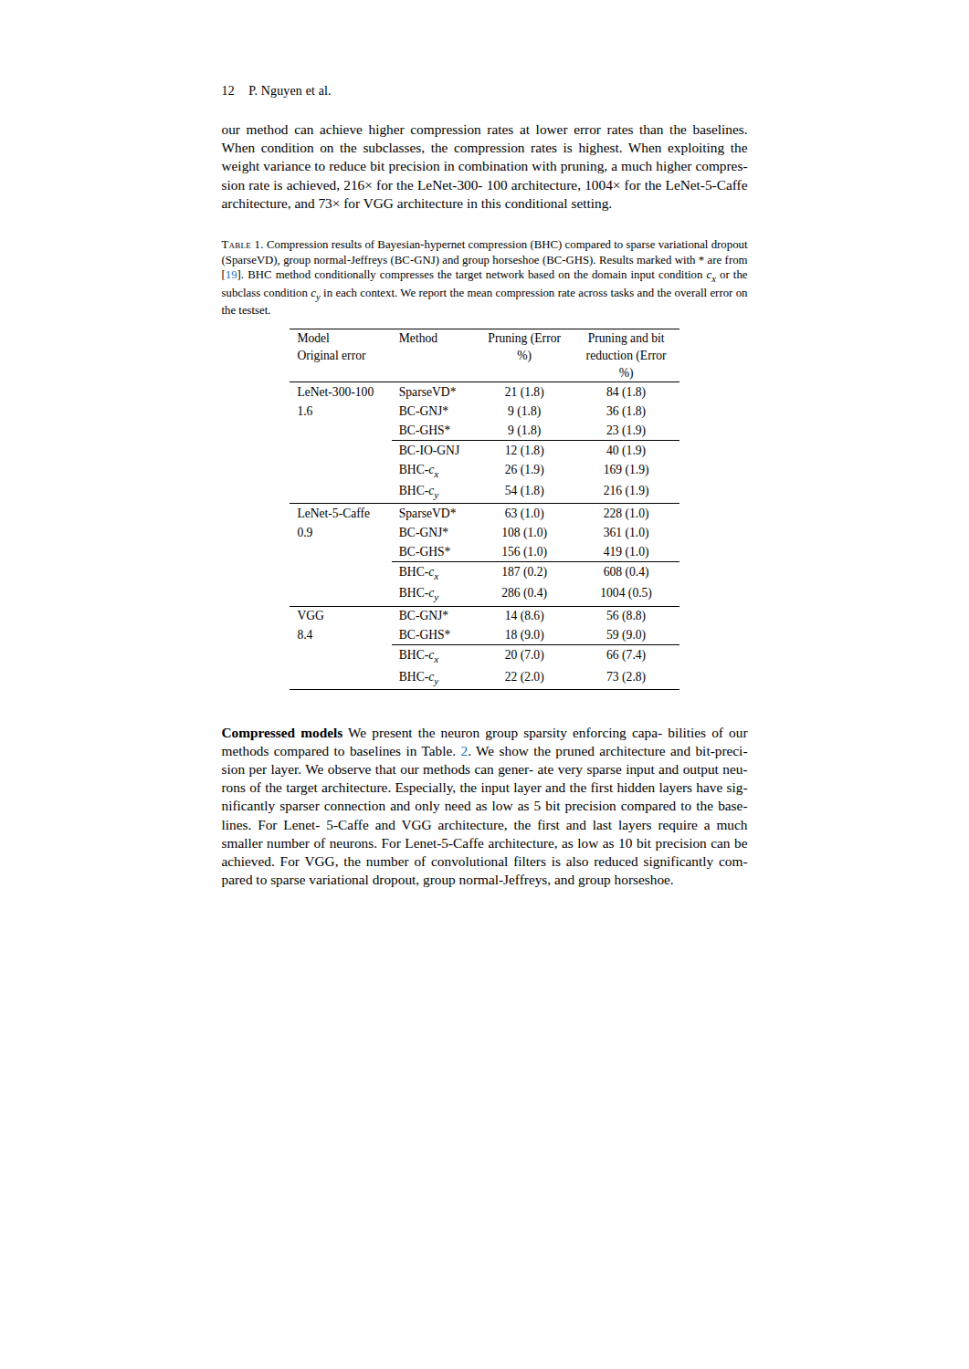12 P. Nguyen et al.
our method can achieve higher compression rates at lower error rates than the baselines. When condition on the subclasses, the compression rates is highest. When exploiting the weight variance to reduce bit precision in combination with pruning, a much higher compression rate is achieved, 216× for the LeNet-300- 100 architecture, 1004× for the LeNet-5-Caffe architecture, and 73× for VGG architecture in this conditional setting.
Table 1. Compression results of Bayesian-hypernet compression (BHC) compared to sparse variational dropout (SparseVD), group normal-Jeffreys (BC-GNJ) and group horseshoe (BC-GHS). Results marked with * are from [19]. BHC method conditionally compresses the target network based on the domain input condition cx or the subclass condition cy in each context. We report the mean compression rate across tasks and the overall error on the testset.
| Model | Method | Pruning (Error | Pruning and bit |
| --- | --- | --- | --- |
| Original error | | %) | reduction (Error |
| | | | %) |
| LeNet-300-100 | SparseVD* | 21 (1.8) | 84 (1.8) |
| 1.6 | BC-GNJ* | 9 (1.8) | 36 (1.8) |
| | BC-GHS* | 9 (1.8) | 23 (1.9) |
| | BC-IO-GNJ | 12 (1.8) | 40 (1.9) |
| | BHC- c x | 26 (1.9) | 169 (1.9) |
| | BHC- c y | 54 (1.8) | 216 (1.9) |
| LeNet-5-Caffe | SparseVD* | 63 (1.0) | 228 (1.0) |
| 0.9 | BC-GNJ* | 108 (1.0) | 361 (1.0) |
| | BC-GHS* | 156 (1.0) | 419 (1.0) |
| | BHC- c x | 187 (0.2) | 608 (0.4) |
| | BHC- c y | 286 (0.4) | 1004 (0.5) |
| VGG | BC-GNJ* | 14 (8.6) | 56 (8.8) |
| 8.4 | BC-GHS* | 18 (9.0) | 59 (9.0) |
| | BHC- c x | 20 (7.0) | 66 (7.4) |
| | BHC- c y | 22 (2.0) | 73 (2.8) |
Compressed models We present the neuron group sparsity enforcing capa- bilities of our methods compared to baselines in Table. 2. We show the pruned architecture and bit-precision per layer. We observe that our methods can gener- ate very sparse input and output neurons of the target architecture. Especially, the input layer and the first hidden layers have significantly sparser connection and only need as low as 5 bit precision compared to the baselines. For Lenet- 5-Caffe and VGG architecture, the first and last layers require a much smaller number of neurons. For Lenet-5-Caffe architecture, as low as 10 bit precision can be achieved. For VGG, the number of convolutional filters is also reduced significantly compared to sparse variational dropout, group normal-Jeffreys, and group horseshoe.